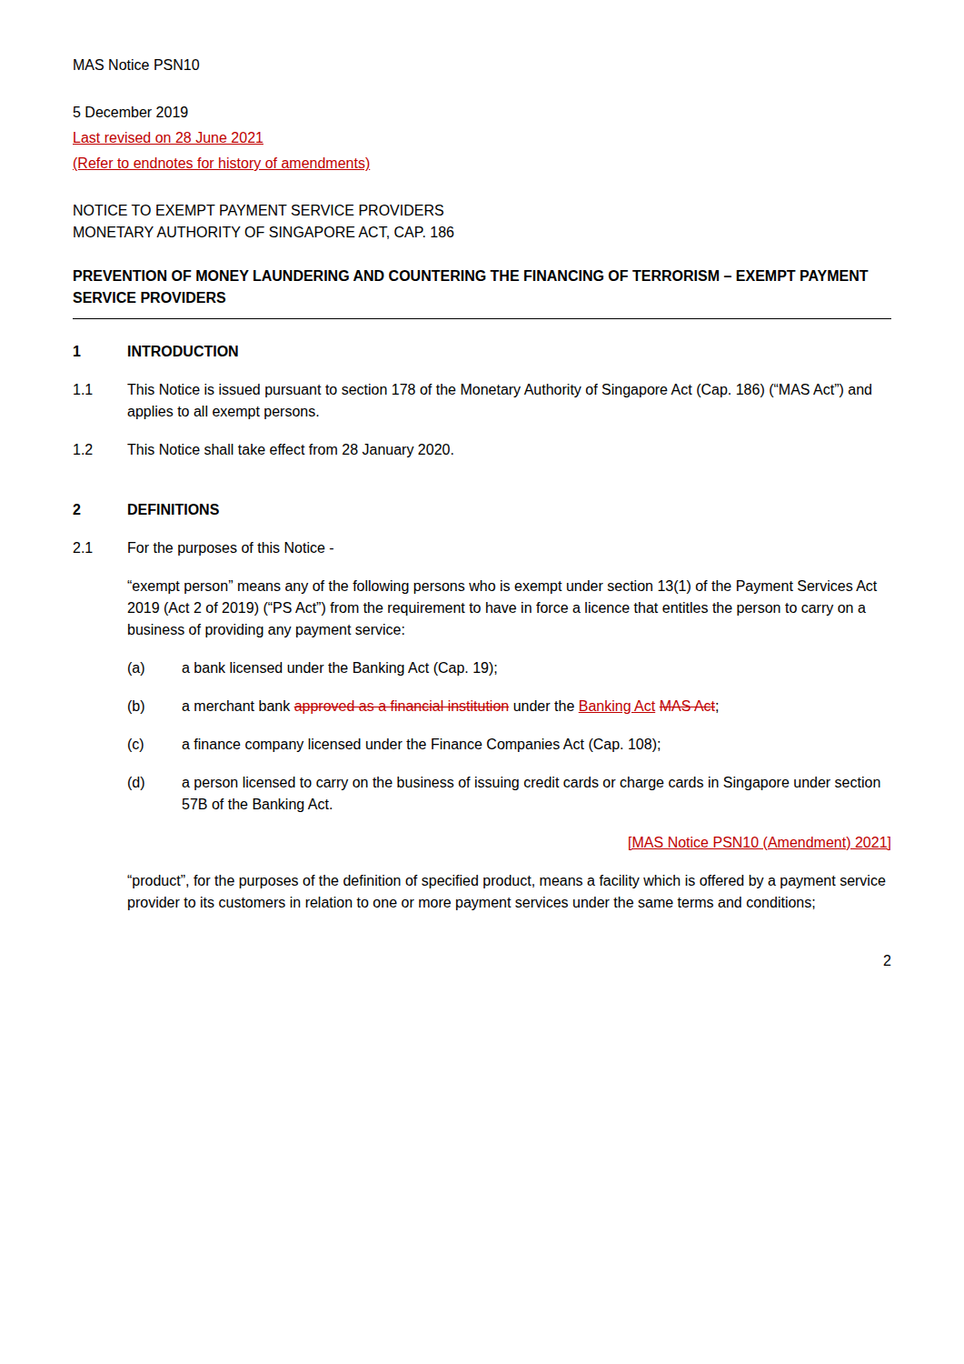MAS Notice PSN10
5 December 2019
Last revised on 28 June 2021
(Refer to endnotes for history of amendments)
NOTICE TO EXEMPT PAYMENT SERVICE PROVIDERS
MONETARY AUTHORITY OF SINGAPORE ACT, CAP. 186
PREVENTION OF MONEY LAUNDERING AND COUNTERING THE FINANCING OF TERRORISM – EXEMPT PAYMENT SERVICE PROVIDERS
1
INTRODUCTION
1.1
This Notice is issued pursuant to section 178 of the Monetary Authority of Singapore Act (Cap. 186) (“MAS Act”) and applies to all exempt persons.
1.2
This Notice shall take effect from 28 January 2020.
2
DEFINITIONS
2.1
For the purposes of this Notice -
“exempt person” means any of the following persons who is exempt under section 13(1) of the Payment Services Act 2019 (Act 2 of 2019) (“PS Act”) from the requirement to have in force a licence that entitles the person to carry on a business of providing any payment service:
(a)
a bank licensed under the Banking Act (Cap. 19);
(b)
a merchant bank approved as a financial institution under the Banking Act MAS Act;
(c)
a finance company licensed under the Finance Companies Act (Cap. 108);
(d)
a person licensed to carry on the business of issuing credit cards or charge cards in Singapore under section 57B of the Banking Act.
[MAS Notice PSN10 (Amendment) 2021]
“product”, for the purposes of the definition of specified product, means a facility which is offered by a payment service provider to its customers in relation to one or more payment services under the same terms and conditions;
2